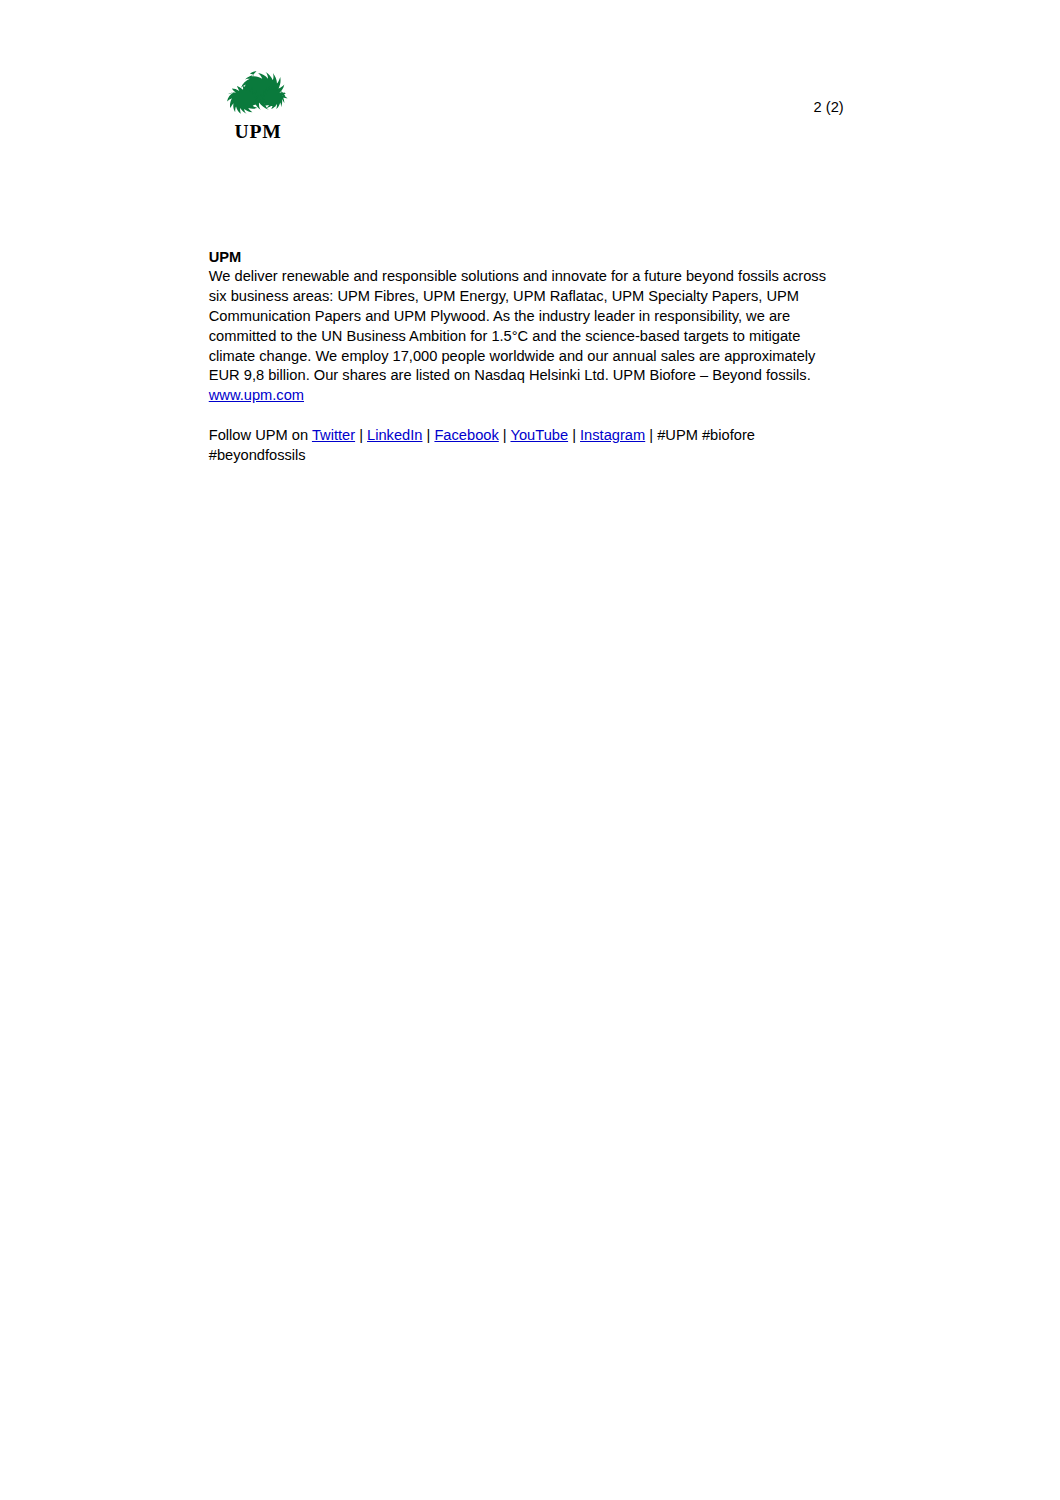UPM
2 (2)
UPM
We deliver renewable and responsible solutions and innovate for a future beyond fossils across six business areas: UPM Fibres, UPM Energy, UPM Raflatac, UPM Specialty Papers, UPM Communication Papers and UPM Plywood. As the industry leader in responsibility, we are committed to the UN Business Ambition for 1.5°C and the science-based targets to mitigate climate change. We employ 17,000 people worldwide and our annual sales are approximately EUR 9,8 billion. Our shares are listed on Nasdaq Helsinki Ltd. UPM Biofore – Beyond fossils. www.upm.com
Follow UPM on Twitter | LinkedIn | Facebook | YouTube | Instagram | #UPM #biofore #beyondfossils